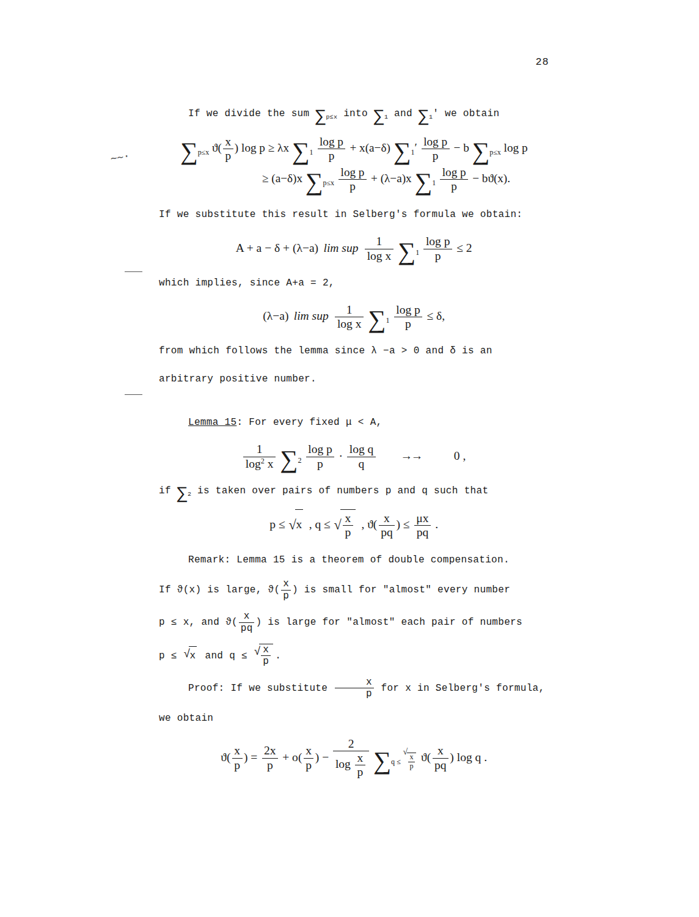∼∼⋅
28
If we divide the sum ∑p≤x into ∑1 and ∑1′ we obtain
∑p≤x ϑ(xp) log p ≥ λx ∑1 log p p + x(a−δ) ∑1′ log p p − b ∑p≤x log p ≥ (a−δ)x ∑p≤x log p p + (λ−a)x ∑1 log p p − bϑ(x).
If we substitute this result in Selberg's formula we obtain:
A + a − δ + (λ−a) lim sup 1 log x ∑1 log p p ≤ 2
which implies, since A+a = 2,
(λ−a) lim sup 1 log x ∑1 log p p ≤ δ,
from which follows the lemma since λ −a > 0 and δ is an
arbitrary positive number.
Lemma 15: For every fixed μ < A,
1 log2 x ∑2 log p p · log q q →→ 0 ,
if ∑2 is taken over pairs of numbers p and q such that
p ≤ x , q ≤ xp , ϑ(xpq) ≤ μx pq .
Remark: Lemma 15 is a theorem of double compensation.
If ϑ(x) is large, ϑ(xp) is small for "almost" every number
p ≤ x, and ϑ(xpq) is large for "almost" each pair of numbers
p ≤ x and q ≤ xp.
Proof: If we substitute xp for x in Selberg's formula,
we obtain
ϑ(xp) = 2x p + o(xp) − 2 log xp ∑q ≤ xp ϑ(xpq) log q .